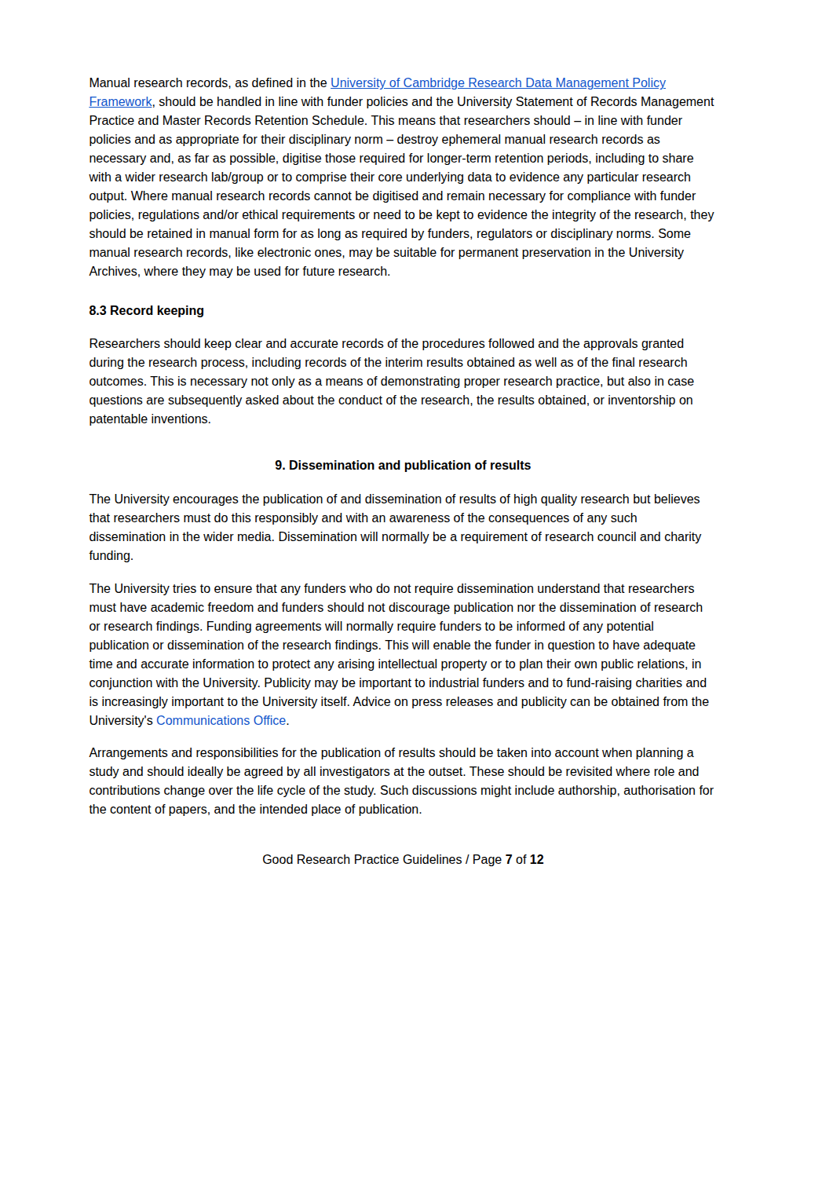Manual research records, as defined in the University of Cambridge Research Data Management Policy Framework, should be handled in line with funder policies and the University Statement of Records Management Practice and Master Records Retention Schedule. This means that researchers should – in line with funder policies and as appropriate for their disciplinary norm – destroy ephemeral manual research records as necessary and, as far as possible, digitise those required for longer-term retention periods, including to share with a wider research lab/group or to comprise their core underlying data to evidence any particular research output. Where manual research records cannot be digitised and remain necessary for compliance with funder policies, regulations and/or ethical requirements or need to be kept to evidence the integrity of the research, they should be retained in manual form for as long as required by funders, regulators or disciplinary norms. Some manual research records, like electronic ones, may be suitable for permanent preservation in the University Archives, where they may be used for future research.
8.3 Record keeping
Researchers should keep clear and accurate records of the procedures followed and the approvals granted during the research process, including records of the interim results obtained as well as of the final research outcomes. This is necessary not only as a means of demonstrating proper research practice, but also in case questions are subsequently asked about the conduct of the research, the results obtained, or inventorship on patentable inventions.
9. Dissemination and publication of results
The University encourages the publication of and dissemination of results of high quality research but believes that researchers must do this responsibly and with an awareness of the consequences of any such dissemination in the wider media. Dissemination will normally be a requirement of research council and charity funding.
The University tries to ensure that any funders who do not require dissemination understand that researchers must have academic freedom and funders should not discourage publication nor the dissemination of research or research findings. Funding agreements will normally require funders to be informed of any potential publication or dissemination of the research findings. This will enable the funder in question to have adequate time and accurate information to protect any arising intellectual property or to plan their own public relations, in conjunction with the University. Publicity may be important to industrial funders and to fund-raising charities and is increasingly important to the University itself. Advice on press releases and publicity can be obtained from the University's Communications Office.
Arrangements and responsibilities for the publication of results should be taken into account when planning a study and should ideally be agreed by all investigators at the outset. These should be revisited where role and contributions change over the life cycle of the study. Such discussions might include authorship, authorisation for the content of papers, and the intended place of publication.
Good Research Practice Guidelines / Page 7 of 12